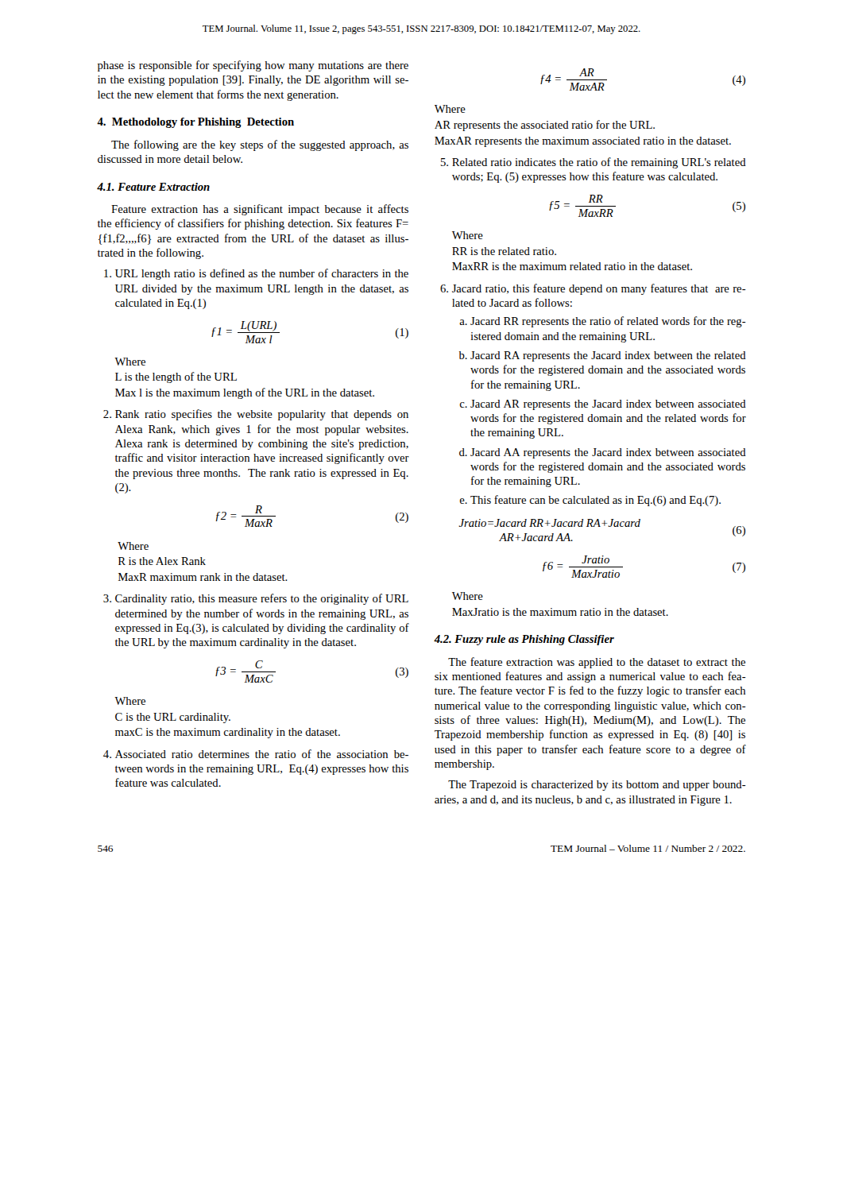TEM Journal. Volume 11, Issue 2, pages 543-551, ISSN 2217-8309, DOI: 10.18421/TEM112-07, May 2022.
phase is responsible for specifying how many mutations are there in the existing population [39]. Finally, the DE algorithm will select the new element that forms the next generation.
4. Methodology for Phishing Detection
The following are the key steps of the suggested approach, as discussed in more detail below.
4.1. Feature Extraction
Feature extraction has a significant impact because it affects the efficiency of classifiers for phishing detection. Six features F={f1,f2,,,,f6} are extracted from the URL of the dataset as illustrated in the following.
URL length ratio is defined as the number of characters in the URL divided by the maximum URL length in the dataset, as calculated in Eq.(1)
ƒ1 = L(URL) Max l (1)
Where
L is the length of the URL
Max l is the maximum length of the URL in the dataset.
Rank ratio specifies the website popularity that depends on Alexa Rank, which gives 1 for the most popular websites. Alexa rank is determined by combining the site's prediction, traffic and visitor interaction have increased significantly over the previous three months. The rank ratio is expressed in Eq.(2).
ƒ2 = R MaxR (2)
Where
R is the Alex Rank
MaxR maximum rank in the dataset.
Cardinality ratio, this measure refers to the originality of URL determined by the number of words in the remaining URL, as expressed in Eq.(3), is calculated by dividing the cardinality of the URL by the maximum cardinality in the dataset.
ƒ3 = C MaxC (3)
Where
C is the URL cardinality.
maxC is the maximum cardinality in the dataset.
Associated ratio determines the ratio of the association between words in the remaining URL, Eq.(4) expresses how this feature was calculated.
ƒ4 = AR MaxAR (4)
Where
AR represents the associated ratio for the URL.
MaxAR represents the maximum associated ratio in the dataset.
Related ratio indicates the ratio of the remaining URL's related words; Eq. (5) expresses how this feature was calculated.
ƒ5 = RR MaxRR (5)
Where
RR is the related ratio.
MaxRR is the maximum related ratio in the dataset.
Jacard ratio, this feature depend on many features that are related to Jacard as follows:
Jacard RR represents the ratio of related words for the registered domain and the remaining URL.
Jacard RA represents the Jacard index between the related words for the registered domain and the associated words for the remaining URL.
Jacard AR represents the Jacard index between associated words for the registered domain and the related words for the remaining URL.
Jacard AA represents the Jacard index between associated words for the registered domain and the associated words for the remaining URL.
This feature can be calculated as in Eq.(6) and Eq.(7).
Jratio=Jacard RR+Jacard RA+Jacard
AR+Jacard AA. (6)
ƒ6 = Jratio MaxJratio (7)
Where
MaxJratio is the maximum ratio in the dataset.
4.2. Fuzzy rule as Phishing Classifier
The feature extraction was applied to the dataset to extract the six mentioned features and assign a numerical value to each feature. The feature vector F is fed to the fuzzy logic to transfer each numerical value to the corresponding linguistic value, which consists of three values: High(H), Medium(M), and Low(L). The Trapezoid membership function as expressed in Eq. (8) [40] is used in this paper to transfer each feature score to a degree of membership.
The Trapezoid is characterized by its bottom and upper boundaries, a and d, and its nucleus, b and c, as illustrated in Figure 1.
546
TEM Journal – Volume 11 / Number 2 / 2022.